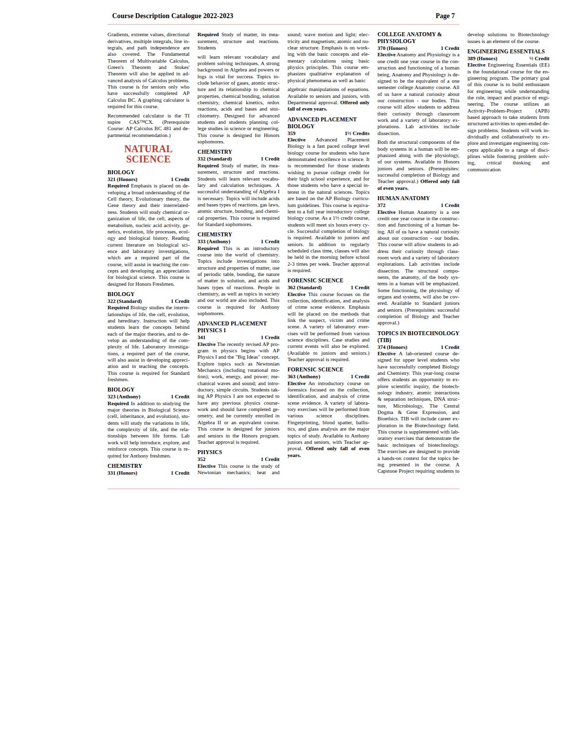Course Description Catalogue 2022-2023
Page 7
Gradients, extreme values, directional derivatives, multiple integrals, line integrals, and path independence are also covered. The Fundamental Theorem of Multivariable Calculus, Green's Theorem and Stokes' Theorem will also be applied in advanced analysis of Calculus problems. This course is for seniors only who have successfully completed AP Calculus BC. A graphing calculator is required for this course.
Recommended calculator is the TI nspire CAS™CX. (Prerequisite Course: AP Calculus BC 481 and departmental recommendation.)
NATURAL
SCIENCE
BIOLOGY
321 (Honors) 1 Credit
Required Emphasis is placed on developing a broad understanding of the Cell theory, Evolutionary theory, the Gene theory and their interrelatedness. Students will study chemical organization of life, the cell, aspects of metabolism, nucleic acid activity, genetics, evolution, life processes, ecology and biological history. Reading current literature on biological science and laboratory investigations, which are a required part of the course, will assist in teaching the concepts and developing an appreciation for biological science. This course is designed for Honors Freshmen.
BIOLOGY
322 (Standard) 1 Credit
Required Biology studies the interrelationships of life, the cell, evolution, and hereditary. Instruction will help students learn the concepts behind each of the major theories, and to develop an understanding of the complexity of life. Laboratory investigations, a required part of the course, will also assist in developing appreciation and in teaching the concepts. This course is required for Standard freshmen.
BIOLOGY
323 (Anthony) 1 Credit
Required In addition to studying the major theories in Biological Science (cell, inheritance, and evolution), students will study the variations in life, the complexity of life, and the relationships between life forms. Lab work will help introduce, explore, and reinforce concepts. This course is required for Anthony freshmen.
CHEMISTRY
331 (Honors) 1 Credit
Required Study of matter, its measurement, structure and reactions. Students
will learn relevant vocabulary and problem solving techniques. A strong background in Algebra and powers or logs is vital for success. Topics include behavior of gases, atomic structure and its relationship to chemical properties, chemical bonding, solution chemistry, chemical kinetics, redox reactions, acids and bases and stoichiometry. Designed for advanced students and students planning college studies in science or engineering. This course is designed for Honors sophomores.
CHEMISTRY
332 (Standard) 1 Credit
Required Study of matter, its measurement, structure and reactions. Students will learn relevant vocabulary and calculation techniques. A successful understanding of Algebra I is necessary. Topics will include acids and bases types of reactions, gas laws, atomic structure, bonding, and chemical properties. This course is required for Standard sophomores.
CHEMISTRY
333 (Anthony) 1 Credit
Required This is an introductory course into the world of chemistry. Topics include investigations into structure and properties of matter, use of periodic table, bonding, the nature of matter in solution, and acids and bases types of reactions. People in chemistry, as well as topics in society and our world are also included. This course is required for Anthony sophomores.
ADVANCED PLACEMENT PHYSICS I
3411 Credit
Elective The recently revised AP program in physics begins with AP Physics I and the "Big Ideas" concept. Explore topics such as Newtonian Mechanics (including rotational motion); work, energy, and power; mechanical waves and sound; and introductory, simple circuits. Students taking AP Physics I are not expected to have any previous physics coursework and should have completed geometry, and be currently enrolled in Algebra II or an equivalent course. This course is designed for juniors and seniors in the Honors program. Teacher approval is required.
PHYSICS
3521 Credit
Elective This course is the study of Newtonian mechanics; heat and sound; wave motion and light; electricity and magnetism; atomic and nuclear structure. Emphasis is on working with the basic concepts and elementary calculations using basic physics principles. This course emphasizes qualitative explanation of physical phenomena as well as basic
algebraic manipulations of equations. Available to seniors and juniors, with Departmental approval. Offered only fall of even years.
ADVANCED PLACEMENT BIOLOGY
3591½ Credits
Elective Advanced Placement Biology is a fast paced college level biology course for students who have demonstrated excellence in science. It is recommended for those students wishing to pursue college credit for their high school experience, and for those students who have a special interest in the natural sciences. Topics are based on the AP Biology curriculum guidelines. This course is equivalent to a full year introductory college biology course. As a 1½ credit course, students will meet six hours every cycle. Successful completion of biology is required. Available to juniors and seniors. In addition to regularly scheduled class time, classes will also be held in the morning before school 2-3 times per week. Teacher approval is required.
FORENSIC SCIENCE
362 (Standard) 1 Credit
Elective This course focuses on the collection, identification, and analysis of crime scene evidence. Emphasis will be placed on the methods that link the suspect, victim and crime scene. A variety of laboratory exercises will be performed from various science disciplines. Case studies and current events will also be explored. (Available to juniors and seniors.) Teacher approval is required.
FORENSIC SCIENCE
363 (Anthony) 1 Credit
Elective An introductory course on forensics focused on the collection, identification, and analysis of crime scene evidence. A variety of laboratory exercises will be performed from various science disciplines. Fingerprinting, blood spatter, ballistics, and glass analysis are the major topics of study. Available to Anthony juniors and seniors, with Teacher approval. Offered only fall of even years.
COLLEGE ANATOMY & PHYSIOLOGY
370 (Honors) 1 Credit
Elective Anatomy and Physiology is a one credit one year course in the construction and functioning of a human being. Anatomy and Physiology is designed to be the equivalent of a one semester college Anatomy course. All of us have a natural curiosity about our construction - our bodies. This course will allow students to address their curiosity through classroom work and a variety of laboratory explorations. Lab activities include dissection.
Both the structural components of the body systems in a human will be emphasized along with the physiology, of our systems. Available to Honors juniors and seniors. (Prerequisites: successful completion of Biology and Teacher approval.) Offered only fall of even years.
HUMAN ANATOMY
3721 Credit
Elective Human Anatomy is a one credit one year course in the construction and functioning of a human being. All of us have a natural curiosity about our construction - our bodies. This course will allow students to address their curiosity through classroom work and a variety of laboratory explorations. Lab activities include dissection. The structural components, the anatomy, of the body systems in a human will be emphasized. Some functioning, the physiology of organs and systems, will also be covered. Available to Standard juniors and seniors. (Prerequisites: successful completion of Biology and Teacher approval.)
TOPICS IN BIOTECHNOLOGY (TIB)
374 (Honors) 1 Credit
Elective A lab-oriented course designed for upper level students who have successfully completed Biology and Chemistry. This year-long course offers students an opportunity to explore scientific inquiry, the biotechnology industry, atomic interactions & separation techniques, DNA structure, Microbiology, The Central Dogma & Gene Expression, and Bioethics. TIB will include career exploration in the Biotechnology field. This course is supplemented with laboratory exercises that demonstrate the basic techniques of biotechnology. The exercises are designed to provide a hands-on context for the topics being presented in the course. A Capstone Project requiring students to develop solutions to Biotechnology issues is an element of the course.
ENGINEERING ESSENTIALS
389 (Honors) ½ Credit
Elective Engineering Essentials (EE) is the foundational course for the engineering program. The primary goal of this course is to build enthusiasm for engineering while understanding the role, impact and practice of engineering. The course utilizes an Activity-Problem-Project (APB) based approach to take students from structured activities to open-ended design problems. Students will work individually and collaboratively to explore and investigate engineering concepts applicable to a range of disciplines while fostering problem solving, critical thinking and communication